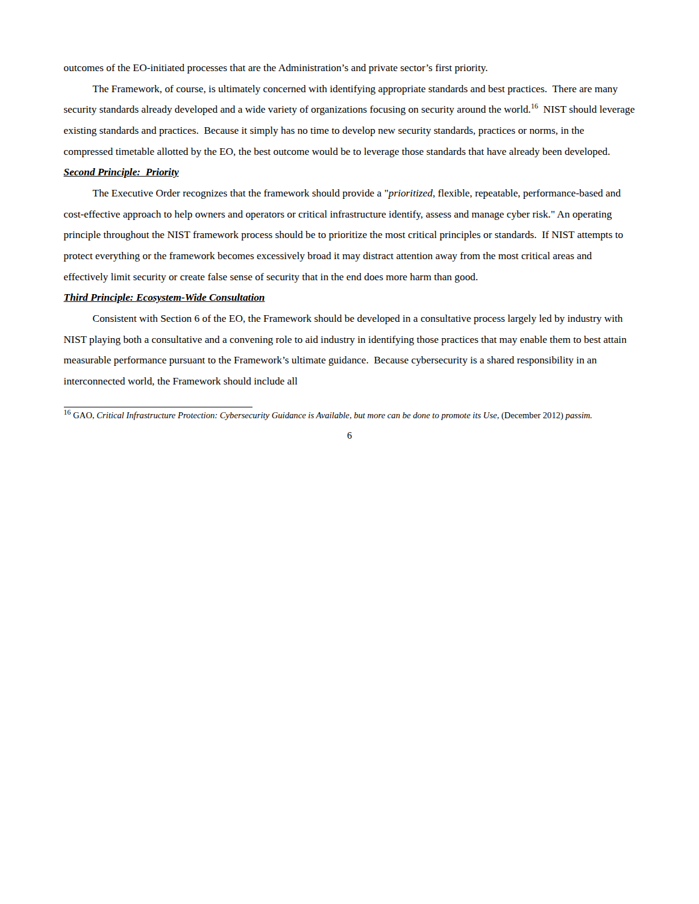outcomes of the EO-initiated processes that are the Administration’s and private sector’s first priority.
The Framework, of course, is ultimately concerned with identifying appropriate standards and best practices. There are many security standards already developed and a wide variety of organizations focusing on security around the world.16 NIST should leverage existing standards and practices. Because it simply has no time to develop new security standards, practices or norms, in the compressed timetable allotted by the EO, the best outcome would be to leverage those standards that have already been developed.
Second Principle: Priority
The Executive Order recognizes that the framework should provide a "prioritized, flexible, repeatable, performance-based and cost-effective approach to help owners and operators or critical infrastructure identify, assess and manage cyber risk." An operating principle throughout the NIST framework process should be to prioritize the most critical principles or standards. If NIST attempts to protect everything or the framework becomes excessively broad it may distract attention away from the most critical areas and effectively limit security or create false sense of security that in the end does more harm than good.
Third Principle: Ecosystem-Wide Consultation
Consistent with Section 6 of the EO, the Framework should be developed in a consultative process largely led by industry with NIST playing both a consultative and a convening role to aid industry in identifying those practices that may enable them to best attain measurable performance pursuant to the Framework’s ultimate guidance. Because cybersecurity is a shared responsibility in an interconnected world, the Framework should include all
16 GAO, Critical Infrastructure Protection: Cybersecurity Guidance is Available, but more can be done to promote its Use, (December 2012) passim.
6